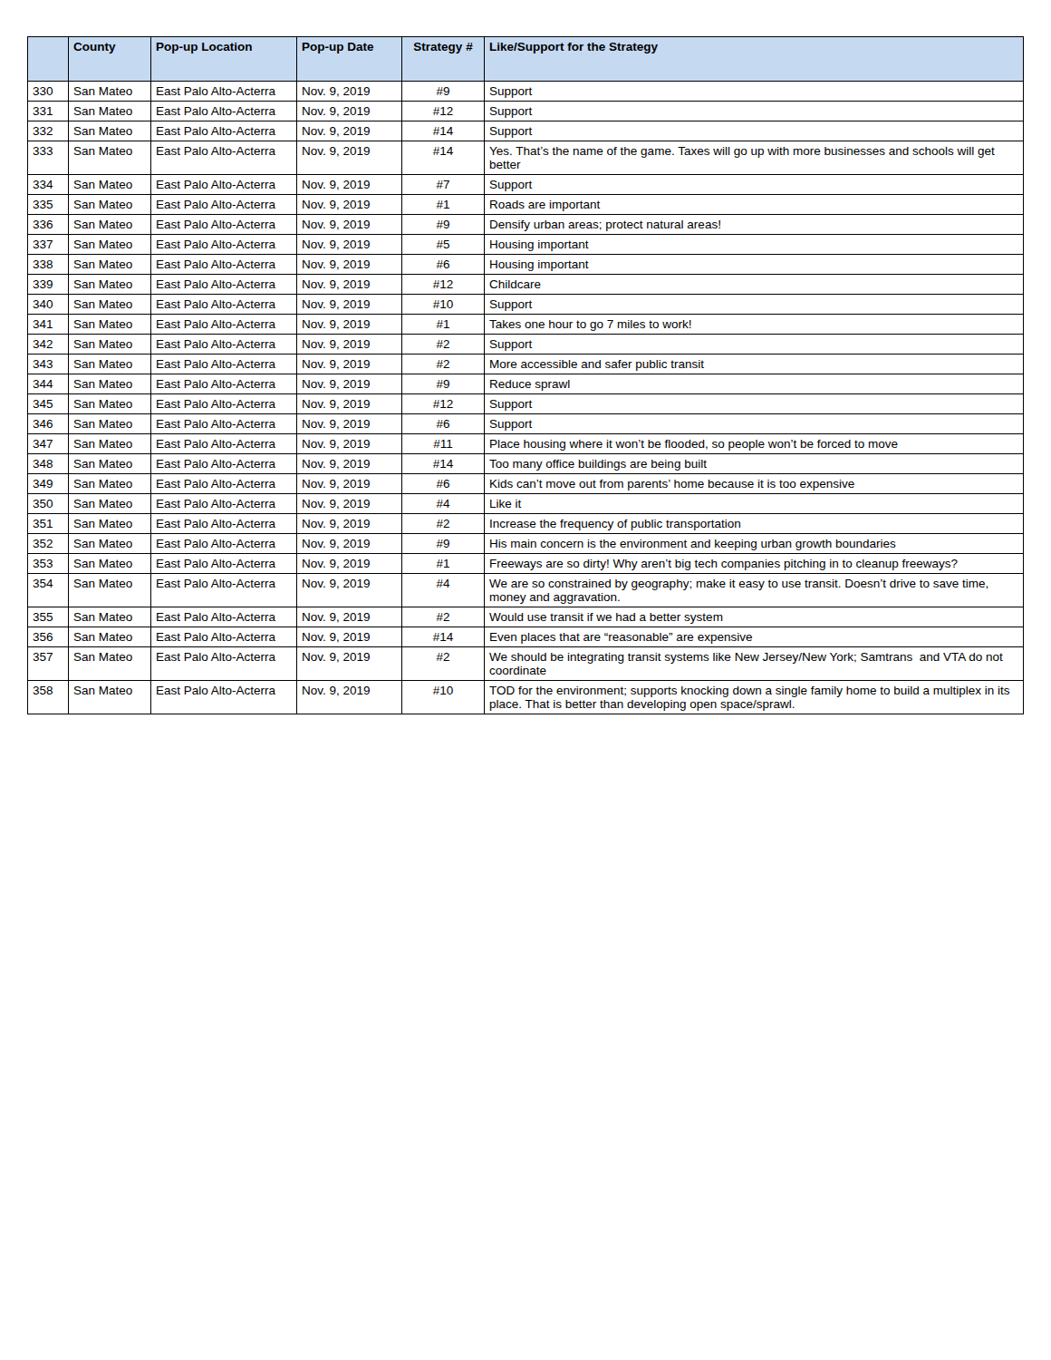| | County | Pop-up Location | Pop-up Date | Strategy # | Like/Support for the Strategy |
| --- | --- | --- | --- | --- | --- |
| 330 | San Mateo | East Palo Alto-Acterra | Nov. 9, 2019 | #9 | Support |
| 331 | San Mateo | East Palo Alto-Acterra | Nov. 9, 2019 | #12 | Support |
| 332 | San Mateo | East Palo Alto-Acterra | Nov. 9, 2019 | #14 | Support |
| 333 | San Mateo | East Palo Alto-Acterra | Nov. 9, 2019 | #14 | Yes. That’s the name of the game. Taxes will go up with more businesses and schools will get better |
| 334 | San Mateo | East Palo Alto-Acterra | Nov. 9, 2019 | #7 | Support |
| 335 | San Mateo | East Palo Alto-Acterra | Nov. 9, 2019 | #1 | Roads are important |
| 336 | San Mateo | East Palo Alto-Acterra | Nov. 9, 2019 | #9 | Densify urban areas; protect natural areas! |
| 337 | San Mateo | East Palo Alto-Acterra | Nov. 9, 2019 | #5 | Housing important |
| 338 | San Mateo | East Palo Alto-Acterra | Nov. 9, 2019 | #6 | Housing important |
| 339 | San Mateo | East Palo Alto-Acterra | Nov. 9, 2019 | #12 | Childcare |
| 340 | San Mateo | East Palo Alto-Acterra | Nov. 9, 2019 | #10 | Support |
| 341 | San Mateo | East Palo Alto-Acterra | Nov. 9, 2019 | #1 | Takes one hour to go 7 miles to work! |
| 342 | San Mateo | East Palo Alto-Acterra | Nov. 9, 2019 | #2 | Support |
| 343 | San Mateo | East Palo Alto-Acterra | Nov. 9, 2019 | #2 | More accessible and safer public transit |
| 344 | San Mateo | East Palo Alto-Acterra | Nov. 9, 2019 | #9 | Reduce sprawl |
| 345 | San Mateo | East Palo Alto-Acterra | Nov. 9, 2019 | #12 | Support |
| 346 | San Mateo | East Palo Alto-Acterra | Nov. 9, 2019 | #6 | Support |
| 347 | San Mateo | East Palo Alto-Acterra | Nov. 9, 2019 | #11 | Place housing where it won’t be flooded, so people won’t be forced to move |
| 348 | San Mateo | East Palo Alto-Acterra | Nov. 9, 2019 | #14 | Too many office buildings are being built |
| 349 | San Mateo | East Palo Alto-Acterra | Nov. 9, 2019 | #6 | Kids can’t move out from parents’ home because it is too expensive |
| 350 | San Mateo | East Palo Alto-Acterra | Nov. 9, 2019 | #4 | Like it |
| 351 | San Mateo | East Palo Alto-Acterra | Nov. 9, 2019 | #2 | Increase the frequency of public transportation |
| 352 | San Mateo | East Palo Alto-Acterra | Nov. 9, 2019 | #9 | His main concern is the environment and keeping urban growth boundaries |
| 353 | San Mateo | East Palo Alto-Acterra | Nov. 9, 2019 | #1 | Freeways are so dirty! Why aren’t big tech companies pitching in to cleanup freeways? |
| 354 | San Mateo | East Palo Alto-Acterra | Nov. 9, 2019 | #4 | We are so constrained by geography; make it easy to use transit. Doesn’t drive to save time, money and aggravation. |
| 355 | San Mateo | East Palo Alto-Acterra | Nov. 9, 2019 | #2 | Would use transit if we had a better system |
| 356 | San Mateo | East Palo Alto-Acterra | Nov. 9, 2019 | #14 | Even places that are “reasonable” are expensive |
| 357 | San Mateo | East Palo Alto-Acterra | Nov. 9, 2019 | #2 | We should be integrating transit systems like New Jersey/New York; Samtrans and VTA do not coordinate |
| 358 | San Mateo | East Palo Alto-Acterra | Nov. 9, 2019 | #10 | TOD for the environment; supports knocking down a single family home to build a multiplex in its place. That is better than developing open space/sprawl. |